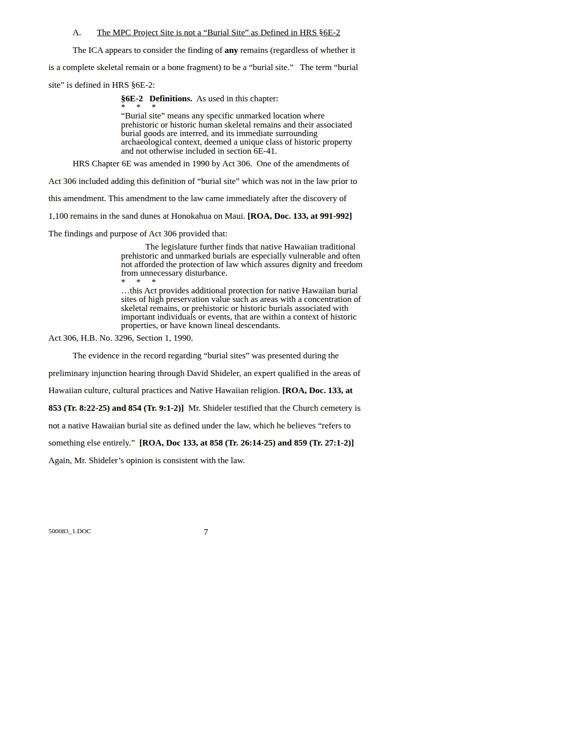A. The MPC Project Site is not a “Burial Site” as Defined in HRS §6E-2
The ICA appears to consider the finding of any remains (regardless of whether it is a complete skeletal remain or a bone fragment) to be a “burial site.” The term “burial site” is defined in HRS §6E-2:
§6E-2 Definitions. As used in this chapter:
* * *
“Burial site” means any specific unmarked location where prehistoric or historic human skeletal remains and their associated burial goods are interred, and its immediate surrounding archaeological context, deemed a unique class of historic property and not otherwise included in section 6E-41.
HRS Chapter 6E was amended in 1990 by Act 306. One of the amendments of Act 306 included adding this definition of “burial site” which was not in the law prior to this amendment. This amendment to the law came immediately after the discovery of 1,100 remains in the sand dunes at Honokahua on Maui. [ROA, Doc. 133, at 991-992] The findings and purpose of Act 306 provided that:
The legislature further finds that native Hawaiian traditional prehistoric and unmarked burials are especially vulnerable and often not afforded the protection of law which assures dignity and freedom from unnecessary disturbance.
* * *
…this Act provides additional protection for native Hawaiian burial sites of high preservation value such as areas with a concentration of skeletal remains, or prehistoric or historic burials associated with important individuals or events, that are within a context of historic properties, or have known lineal descendants.
Act 306, H.B. No. 3296, Section 1, 1990.
The evidence in the record regarding “burial sites” was presented during the preliminary injunction hearing through David Shideler, an expert qualified in the areas of Hawaiian culture, cultural practices and Native Hawaiian religion. [ROA, Doc. 133, at 853 (Tr. 8:22-25) and 854 (Tr. 9:1-2)] Mr. Shideler testified that the Church cemetery is not a native Hawaiian burial site as defined under the law, which he believes “refers to something else entirely.” [ROA, Doc 133, at 858 (Tr. 26:14-25) and 859 (Tr. 27:1-2)] Again, Mr. Shideler’s opinion is consistent with the law.
500083_1.DOC 7